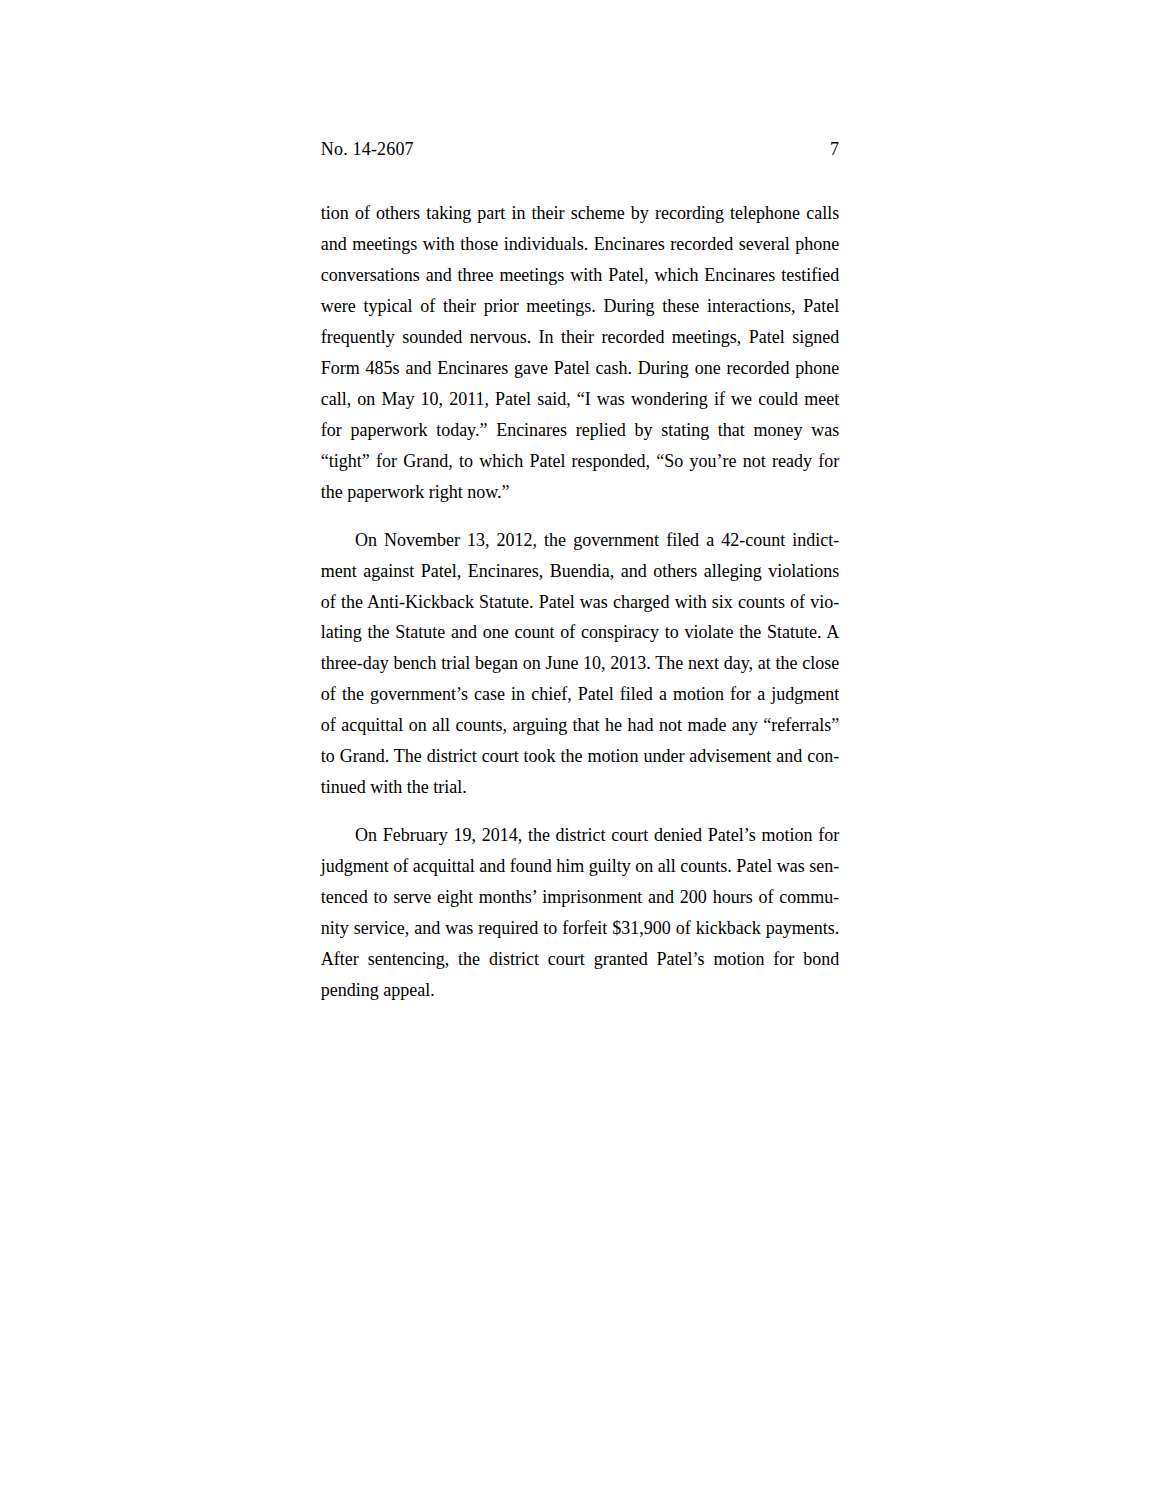No. 14-2607 7
tion of others taking part in their scheme by recording telephone calls and meetings with those individuals. Encinares recorded several phone conversations and three meetings with Patel, which Encinares testified were typical of their prior meetings. During these interactions, Patel frequently sounded nervous. In their recorded meetings, Patel signed Form 485s and Encinares gave Patel cash. During one recorded phone call, on May 10, 2011, Patel said, “I was wondering if we could meet for paperwork today.” Encinares replied by stating that money was “tight” for Grand, to which Patel responded, “So you’re not ready for the paperwork right now.”
On November 13, 2012, the government filed a 42-count indictment against Patel, Encinares, Buendia, and others alleging violations of the Anti-Kickback Statute. Patel was charged with six counts of violating the Statute and one count of conspiracy to violate the Statute. A three-day bench trial began on June 10, 2013. The next day, at the close of the government’s case in chief, Patel filed a motion for a judgment of acquittal on all counts, arguing that he had not made any “referrals” to Grand. The district court took the motion under advisement and continued with the trial.
On February 19, 2014, the district court denied Patel’s motion for judgment of acquittal and found him guilty on all counts. Patel was sentenced to serve eight months’ imprisonment and 200 hours of community service, and was required to forfeit $31,900 of kickback payments. After sentencing, the district court granted Patel’s motion for bond pending appeal.